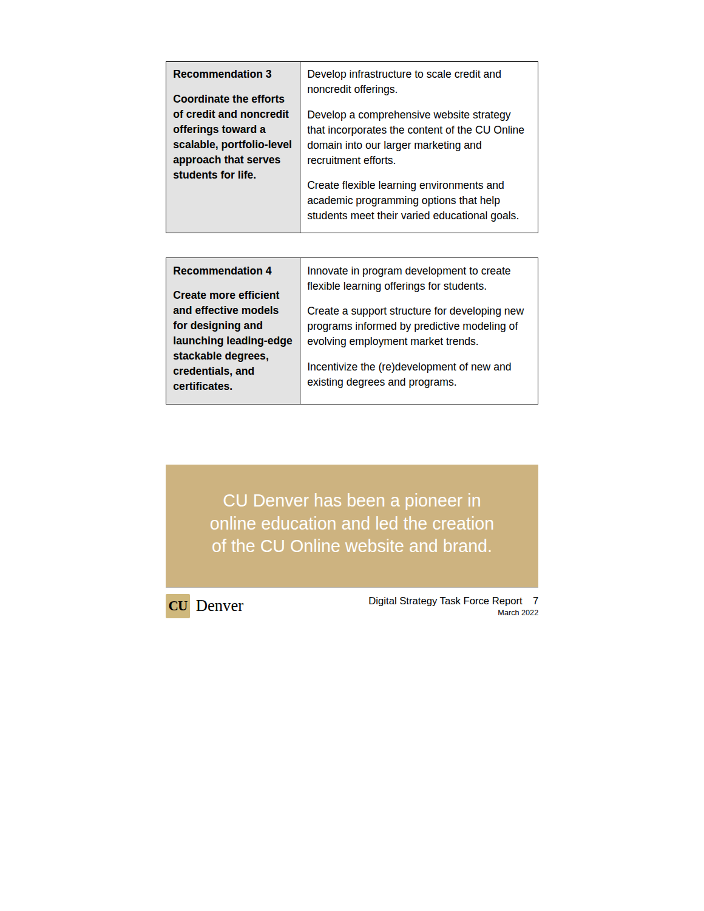| Recommendation 3 Coordinate the efforts of credit and noncredit offerings toward a scalable, portfolio-level approach that serves students for life. | Develop infrastructure to scale credit and noncredit offerings. Develop a comprehensive website strategy that incorporates the content of the CU Online domain into our larger marketing and recruitment efforts. Create flexible learning environments and academic programming options that help students meet their varied educational goals. |
| Recommendation 4 Create more efficient and effective models for designing and launching leading-edge stackable degrees, credentials, and certificates. | Innovate in program development to create flexible learning offerings for students. Create a support structure for developing new programs informed by predictive modeling of evolving employment market trends. Incentivize the (re)development of new and existing degrees and programs. |
CU Denver has been a pioneer in
online education and led the creation
of the CU Online website and brand.
CU
Denver
Digital Strategy Task Force Report 7 March 2022